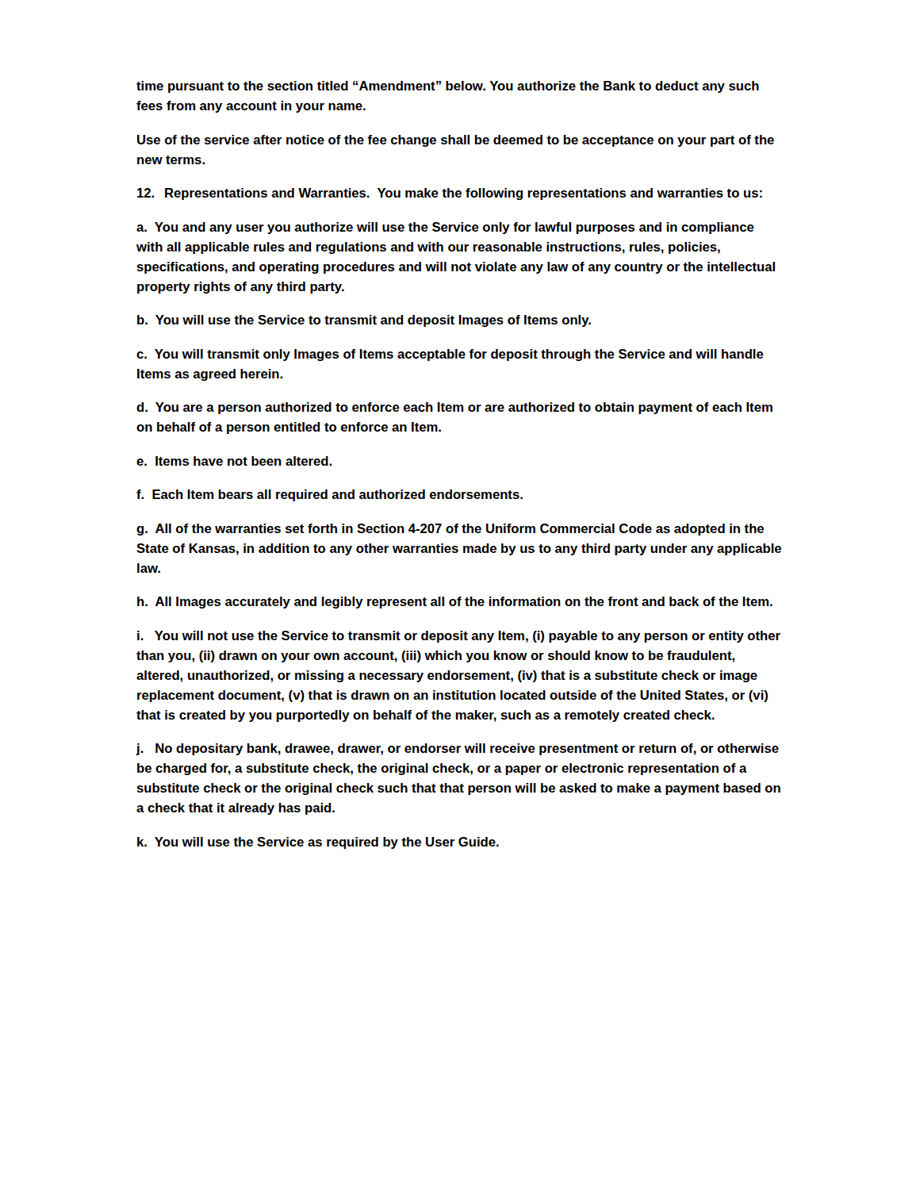time pursuant to the section titled “Amendment” below. You authorize the Bank to deduct any such fees from any account in your name.
Use of the service after notice of the fee change shall be deemed to be acceptance on your part of the new terms.
12. Representations and Warranties. You make the following representations and warranties to us:
a. You and any user you authorize will use the Service only for lawful purposes and in compliance with all applicable rules and regulations and with our reasonable instructions, rules, policies, specifications, and operating procedures and will not violate any law of any country or the intellectual property rights of any third party.
b. You will use the Service to transmit and deposit Images of Items only.
c. You will transmit only Images of Items acceptable for deposit through the Service and will handle Items as agreed herein.
d. You are a person authorized to enforce each Item or are authorized to obtain payment of each Item on behalf of a person entitled to enforce an Item.
e. Items have not been altered.
f. Each Item bears all required and authorized endorsements.
g. All of the warranties set forth in Section 4-207 of the Uniform Commercial Code as adopted in the State of Kansas, in addition to any other warranties made by us to any third party under any applicable law.
h. All Images accurately and legibly represent all of the information on the front and back of the Item.
i. You will not use the Service to transmit or deposit any Item, (i) payable to any person or entity other than you, (ii) drawn on your own account, (iii) which you know or should know to be fraudulent, altered, unauthorized, or missing a necessary endorsement, (iv) that is a substitute check or image replacement document, (v) that is drawn on an institution located outside of the United States, or (vi) that is created by you purportedly on behalf of the maker, such as a remotely created check.
j. No depositary bank, drawee, drawer, or endorser will receive presentment or return of, or otherwise be charged for, a substitute check, the original check, or a paper or electronic representation of a substitute check or the original check such that that person will be asked to make a payment based on a check that it already has paid.
k. You will use the Service as required by the User Guide.